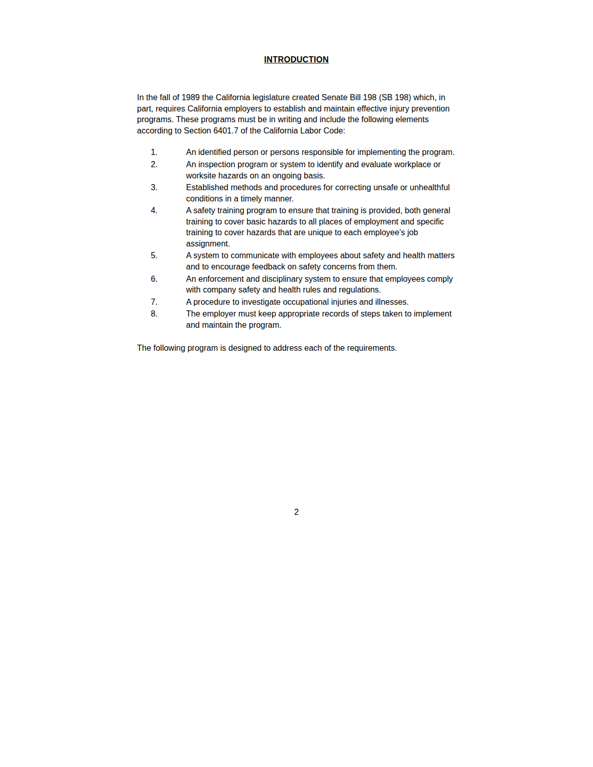INTRODUCTION
In the fall of 1989 the California legislature created Senate Bill 198 (SB 198) which, in part, requires California employers to establish and maintain effective injury prevention programs. These programs must be in writing and include the following elements according to Section 6401.7 of the California Labor Code:
An identified person or persons responsible for implementing the program.
An inspection program or system to identify and evaluate workplace or worksite hazards on an ongoing basis.
Established methods and procedures for correcting unsafe or unhealthful conditions in a timely manner.
A safety training program to ensure that training is provided, both general training to cover basic hazards to all places of employment and specific training to cover hazards that are unique to each employee's job assignment.
A system to communicate with employees about safety and health matters and to encourage feedback on safety concerns from them.
An enforcement and disciplinary system to ensure that employees comply with company safety and health rules and regulations.
A procedure to investigate occupational injuries and illnesses.
The employer must keep appropriate records of steps taken to implement and maintain the program.
The following program is designed to address each of the requirements.
2